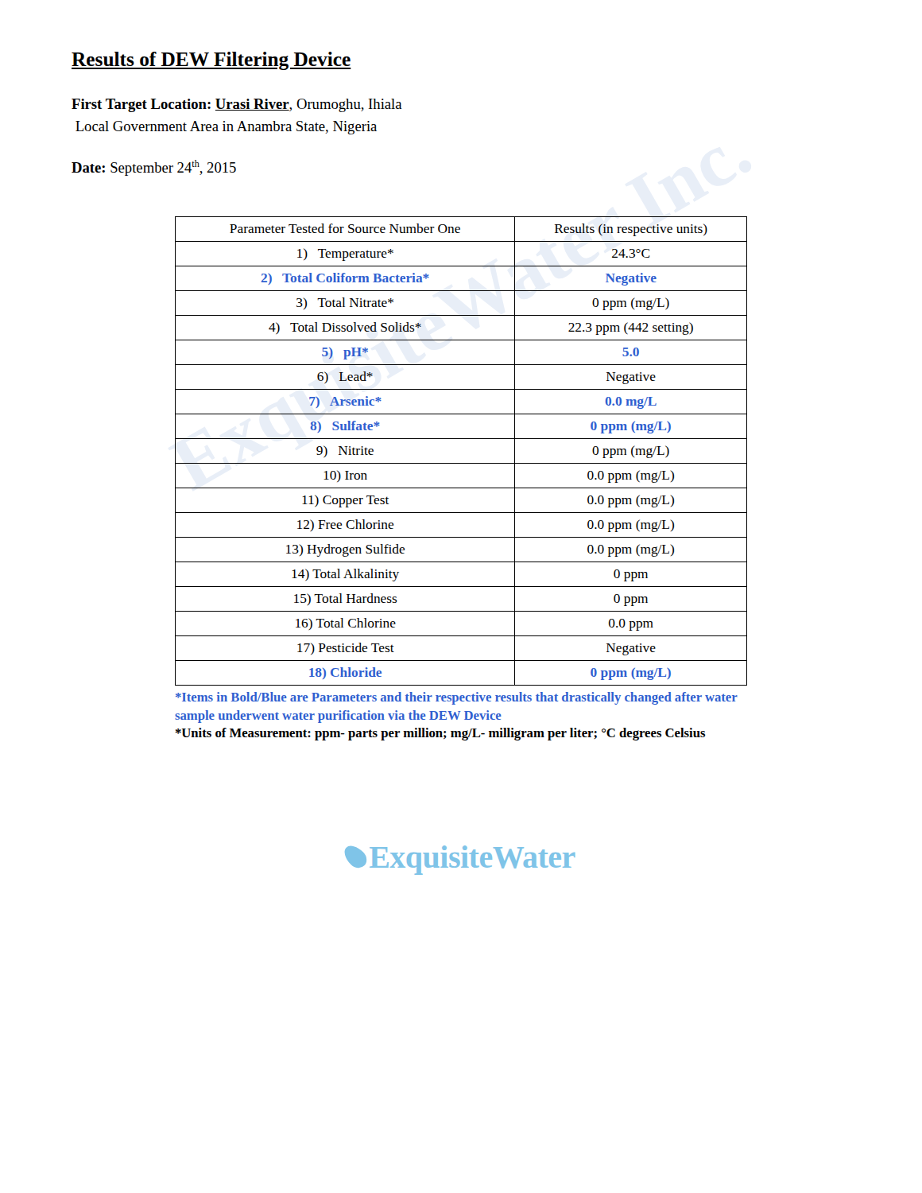ExquisiteWater Inc.
Results of DEW Filtering Device
First Target Location: Urasi River, Orumoghu, Ihiala
Local Government Area in Anambra State, Nigeria
Date: September 24th, 2015
| Parameter Tested for Source Number One | Results (in respective units) |
| --- | --- |
| 1) Temperature* | 24.3°C |
| 2) Total Coliform Bacteria* | Negative |
| 3) Total Nitrate* | 0 ppm (mg/L) |
| 4) Total Dissolved Solids* | 22.3 ppm (442 setting) |
| 5) pH* | 5.0 |
| 6) Lead* | Negative |
| 7) Arsenic* | 0.0 mg/L |
| 8) Sulfate* | 0 ppm (mg/L) |
| 9) Nitrite | 0 ppm (mg/L) |
| 10) Iron | 0.0 ppm (mg/L) |
| 11) Copper Test | 0.0 ppm (mg/L) |
| 12) Free Chlorine | 0.0 ppm (mg/L) |
| 13) Hydrogen Sulfide | 0.0 ppm (mg/L) |
| 14) Total Alkalinity | 0 ppm |
| 15) Total Hardness | 0 ppm |
| 16) Total Chlorine | 0.0 ppm |
| 17) Pesticide Test | Negative |
| 18) Chloride | 0 ppm (mg/L) |
*Items in Bold/Blue are Parameters and their respective results that drastically changed after water sample underwent water purification via the DEW Device
*Units of Measurement: ppm- parts per million; mg/L- milligram per liter; °C degrees Celsius
ExquisiteWater